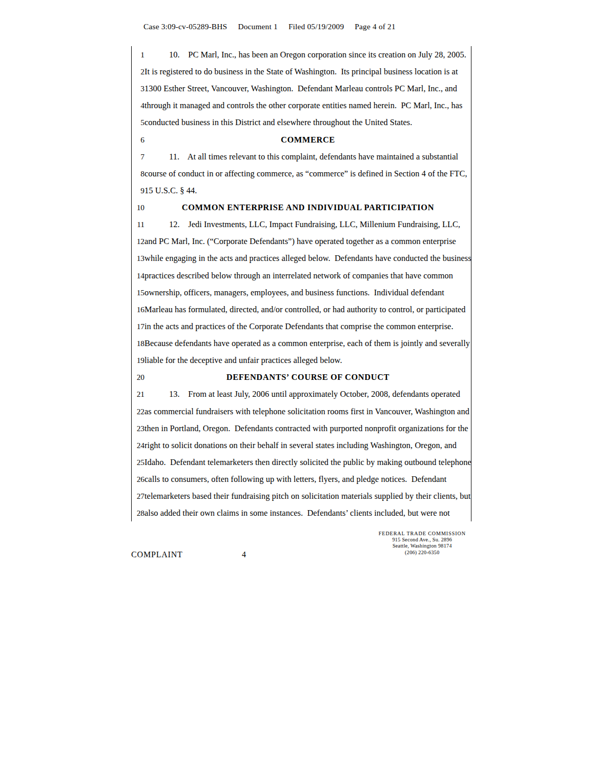Case 3:09-cv-05289-BHS Document 1 Filed 05/19/2009 Page 4 of 21
| 1 | 10. PC Marl, Inc., has been an Oregon corporation since its creation on July 28, 2005. |
| 2 | It is registered to do business in the State of Washington. Its principal business location is at |
| 3 | 1300 Esther Street, Vancouver, Washington. Defendant Marleau controls PC Marl, Inc., and |
| 4 | through it managed and controls the other corporate entities named herein. PC Marl, Inc., has |
| 5 | conducted business in this District and elsewhere throughout the United States. |
| 6 | COMMERCE |
| 7 | 11. At all times relevant to this complaint, defendants have maintained a substantial |
| 8 | course of conduct in or affecting commerce, as “commerce” is defined in Section 4 of the FTC, |
| 9 | 15 U.S.C. § 44. |
| 10 | COMMON ENTERPRISE AND INDIVIDUAL PARTICIPATION |
| 11 | 12. Jedi Investments, LLC, Impact Fundraising, LLC, Millenium Fundraising, LLC, |
| 12 | and PC Marl, Inc. (“Corporate Defendants”) have operated together as a common enterprise |
| 13 | while engaging in the acts and practices alleged below. Defendants have conducted the business |
| 14 | practices described below through an interrelated network of companies that have common |
| 15 | ownership, officers, managers, employees, and business functions. Individual defendant |
| 16 | Marleau has formulated, directed, and/or controlled, or had authority to control, or participated |
| 17 | in the acts and practices of the Corporate Defendants that comprise the common enterprise. |
| 18 | Because defendants have operated as a common enterprise, each of them is jointly and severally |
| 19 | liable for the deceptive and unfair practices alleged below. |
| 20 | DEFENDANTS’ COURSE OF CONDUCT |
| 21 | 13. From at least July, 2006 until approximately October, 2008, defendants operated |
| 22 | as commercial fundraisers with telephone solicitation rooms first in Vancouver, Washington and |
| 23 | then in Portland, Oregon. Defendants contracted with purported nonprofit organizations for the |
| 24 | right to solicit donations on their behalf in several states including Washington, Oregon, and |
| 25 | Idaho. Defendant telemarketers then directly solicited the public by making outbound telephone |
| 26 | calls to consumers, often following up with letters, flyers, and pledge notices. Defendant |
| 27 | telemarketers based their fundraising pitch on solicitation materials supplied by their clients, but |
| 28 | also added their own claims in some instances. Defendants’ clients included, but were not |
FEDERAL TRADE COMMISSION
915 Second Ave., Su. 2896
Seattle, Washington 98174
(206) 220-6350
COMPLAINT
4